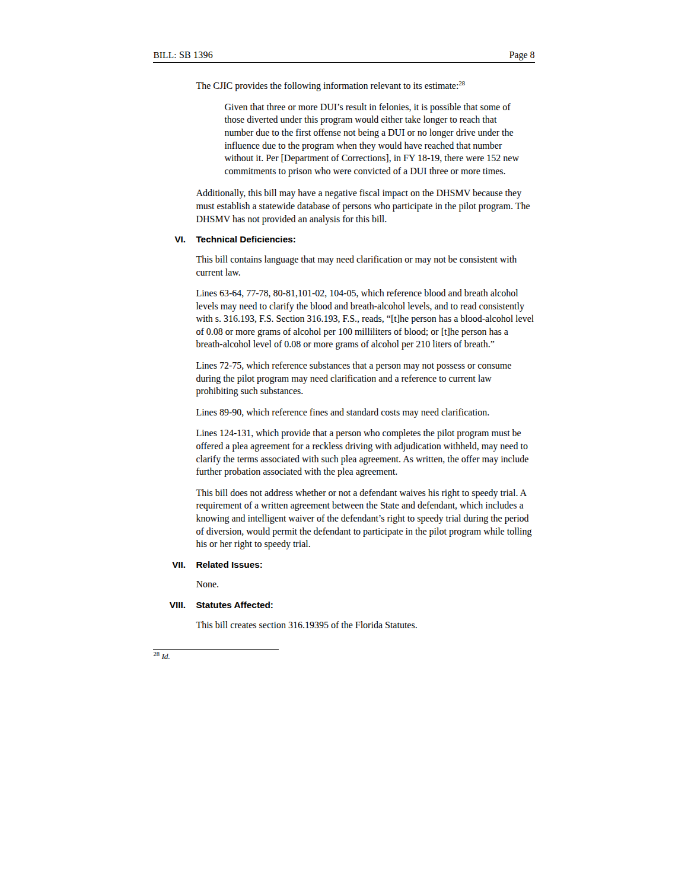BILL: SB 1396
Page 8
The CJIC provides the following information relevant to its estimate:28
Given that three or more DUI’s result in felonies, it is possible that some of those diverted under this program would either take longer to reach that number due to the first offense not being a DUI or no longer drive under the influence due to the program when they would have reached that number without it. Per [Department of Corrections], in FY 18-19, there were 152 new commitments to prison who were convicted of a DUI three or more times.
Additionally, this bill may have a negative fiscal impact on the DHSMV because they must establish a statewide database of persons who participate in the pilot program. The DHSMV has not provided an analysis for this bill.
VI.
Technical Deficiencies:
This bill contains language that may need clarification or may not be consistent with current law.
Lines 63-64, 77-78, 80-81,101-02, 104-05, which reference blood and breath alcohol levels may need to clarify the blood and breath-alcohol levels, and to read consistently with s. 316.193, F.S. Section 316.193, F.S., reads, “[t]he person has a blood-alcohol level of 0.08 or more grams of alcohol per 100 milliliters of blood; or [t]he person has a breath-alcohol level of 0.08 or more grams of alcohol per 210 liters of breath.”
Lines 72-75, which reference substances that a person may not possess or consume during the pilot program may need clarification and a reference to current law prohibiting such substances.
Lines 89-90, which reference fines and standard costs may need clarification.
Lines 124-131, which provide that a person who completes the pilot program must be offered a plea agreement for a reckless driving with adjudication withheld, may need to clarify the terms associated with such plea agreement. As written, the offer may include further probation associated with the plea agreement.
This bill does not address whether or not a defendant waives his right to speedy trial. A requirement of a written agreement between the State and defendant, which includes a knowing and intelligent waiver of the defendant’s right to speedy trial during the period of diversion, would permit the defendant to participate in the pilot program while tolling his or her right to speedy trial.
VII.
Related Issues:
None.
VIII.
Statutes Affected:
This bill creates section 316.19395 of the Florida Statutes.
28 Id.